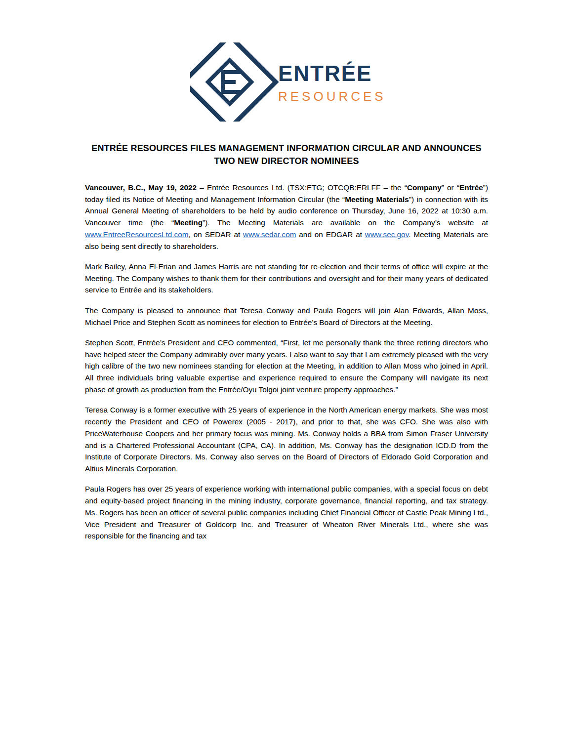ENTRÉE RESOURCES
ENTRÉE RESOURCES FILES MANAGEMENT INFORMATION CIRCULAR AND ANNOUNCES TWO NEW DIRECTOR NOMINEES
Vancouver, B.C., May 19, 2022 – Entrée Resources Ltd. (TSX:ETG; OTCQB:ERLFF – the “Company” or “Entrée”) today filed its Notice of Meeting and Management Information Circular (the “Meeting Materials”) in connection with its Annual General Meeting of shareholders to be held by audio conference on Thursday, June 16, 2022 at 10:30 a.m. Vancouver time (the “Meeting”). The Meeting Materials are available on the Company’s website at www.EntreeResourcesLtd.com, on SEDAR at www.sedar.com and on EDGAR at www.sec.gov. Meeting Materials are also being sent directly to shareholders.
Mark Bailey, Anna El-Erian and James Harris are not standing for re-election and their terms of office will expire at the Meeting. The Company wishes to thank them for their contributions and oversight and for their many years of dedicated service to Entrée and its stakeholders.
The Company is pleased to announce that Teresa Conway and Paula Rogers will join Alan Edwards, Allan Moss, Michael Price and Stephen Scott as nominees for election to Entrée’s Board of Directors at the Meeting.
Stephen Scott, Entrée’s President and CEO commented, “First, let me personally thank the three retiring directors who have helped steer the Company admirably over many years. I also want to say that I am extremely pleased with the very high calibre of the two new nominees standing for election at the Meeting, in addition to Allan Moss who joined in April. All three individuals bring valuable expertise and experience required to ensure the Company will navigate its next phase of growth as production from the Entrée/Oyu Tolgoi joint venture property approaches.”
Teresa Conway is a former executive with 25 years of experience in the North American energy markets. She was most recently the President and CEO of Powerex (2005 - 2017), and prior to that, she was CFO. She was also with PriceWaterhouse Coopers and her primary focus was mining. Ms. Conway holds a BBA from Simon Fraser University and is a Chartered Professional Accountant (CPA, CA). In addition, Ms. Conway has the designation ICD.D from the Institute of Corporate Directors. Ms. Conway also serves on the Board of Directors of Eldorado Gold Corporation and Altius Minerals Corporation.
Paula Rogers has over 25 years of experience working with international public companies, with a special focus on debt and equity-based project financing in the mining industry, corporate governance, financial reporting, and tax strategy. Ms. Rogers has been an officer of several public companies including Chief Financial Officer of Castle Peak Mining Ltd., Vice President and Treasurer of Goldcorp Inc. and Treasurer of Wheaton River Minerals Ltd., where she was responsible for the financing and tax